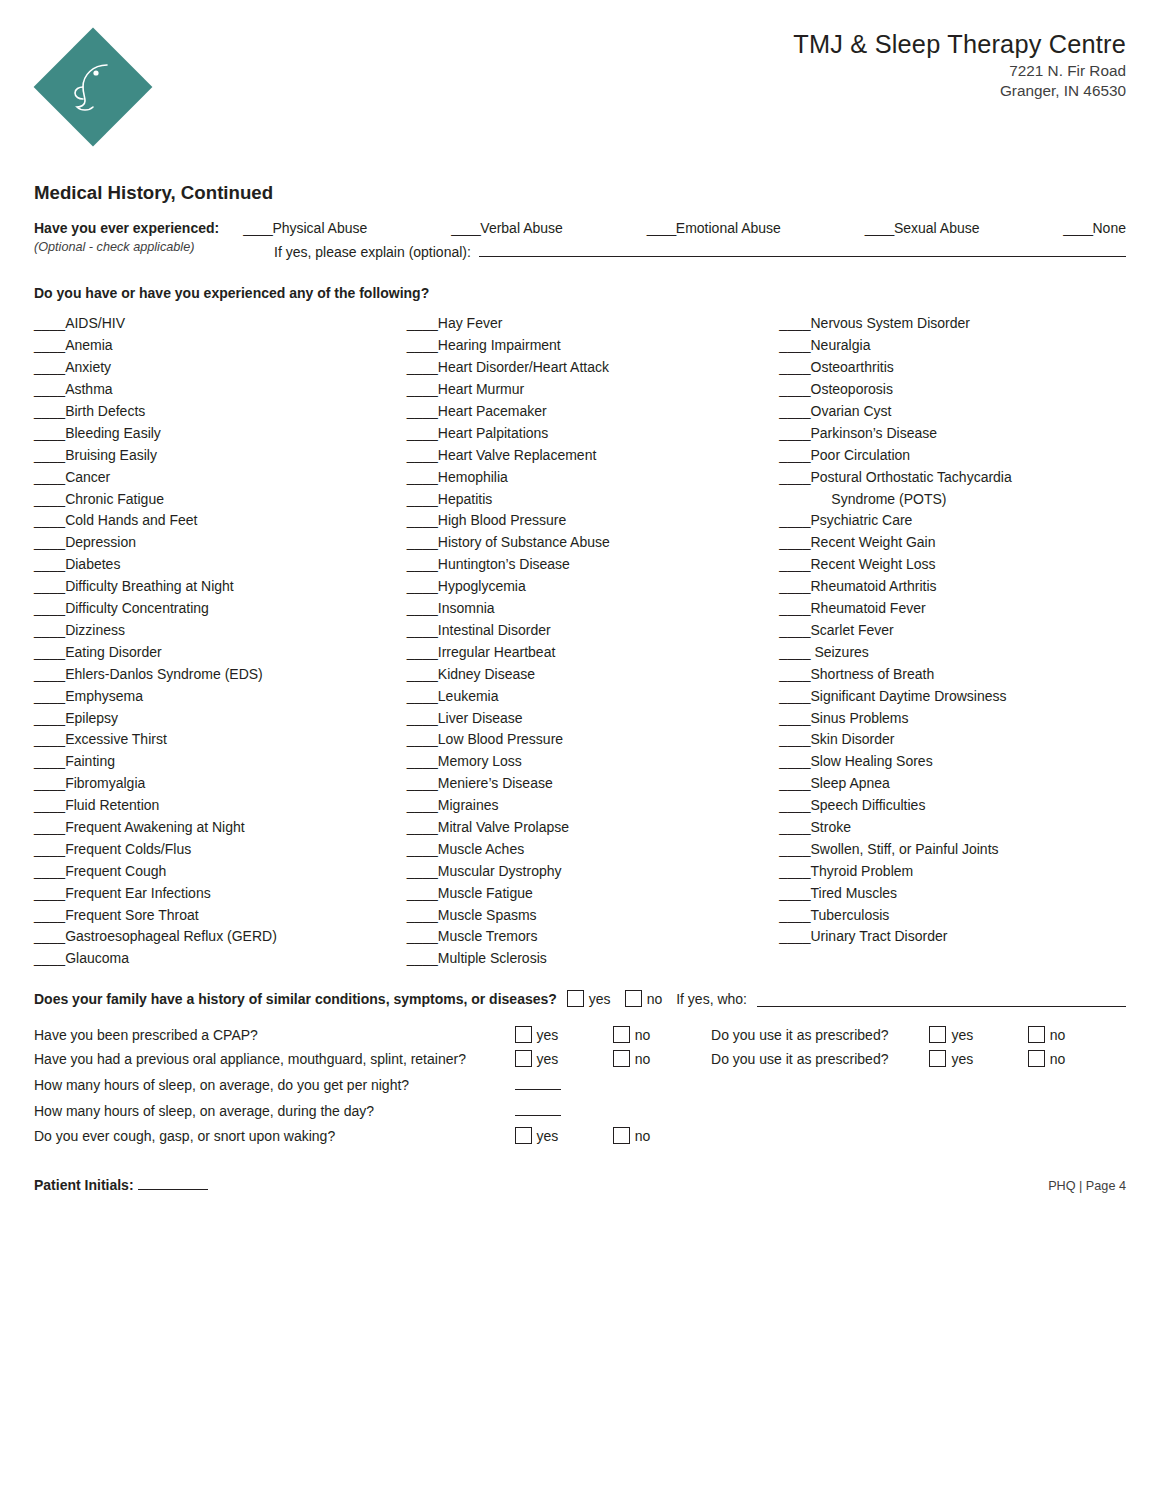TMJ & Sleep Therapy Centre
7221 N. Fir Road
Granger, IN 46530
Medical History, Continued
Have you ever experienced:
(Optional - check applicable)
____Physical Abuse ____Verbal Abuse ____Emotional Abuse ____Sexual Abuse ____None
If yes, please explain (optional):
Do you have or have you experienced any of the following?
____AIDS/HIV
____Anemia
____Anxiety
____Asthma
____Birth Defects
____Bleeding Easily
____Bruising Easily
____Cancer
____Chronic Fatigue
____Cold Hands and Feet
____Depression
____Diabetes
____Difficulty Breathing at Night
____Difficulty Concentrating
____Dizziness
____Eating Disorder
____Ehlers-Danlos Syndrome (EDS)
____Emphysema
____Epilepsy
____Excessive Thirst
____Fainting
____Fibromyalgia
____Fluid Retention
____Frequent Awakening at Night
____Frequent Colds/Flus
____Frequent Cough
____Frequent Ear Infections
____Frequent Sore Throat
____Gastroesophageal Reflux (GERD)
____Glaucoma
____Hay Fever
____Hearing Impairment
____Heart Disorder/Heart Attack
____Heart Murmur
____Heart Pacemaker
____Heart Palpitations
____Heart Valve Replacement
____Hemophilia
____Hepatitis
____High Blood Pressure
____History of Substance Abuse
____Huntington’s Disease
____Hypoglycemia
____Insomnia
____Intestinal Disorder
____Irregular Heartbeat
____Kidney Disease
____Leukemia
____Liver Disease
____Low Blood Pressure
____Memory Loss
____Meniere’s Disease
____Migraines
____Mitral Valve Prolapse
____Muscle Aches
____Muscular Dystrophy
____Muscle Fatigue
____Muscle Spasms
____Muscle Tremors
____Multiple Sclerosis
____Nervous System Disorder
____Neuralgia
____Osteoarthritis
____Osteoporosis
____Ovarian Cyst
____Parkinson’s Disease
____Poor Circulation
____Postural Orthostatic Tachycardia
Syndrome (POTS)
____Psychiatric Care
____Recent Weight Gain
____Recent Weight Loss
____Rheumatoid Arthritis
____Rheumatoid Fever
____Scarlet Fever
____ Seizures
____Shortness of Breath
____Significant Daytime Drowsiness
____Sinus Problems
____Skin Disorder
____Slow Healing Sores
____Sleep Apnea
____Speech Difficulties
____Stroke
____Swollen, Stiff, or Painful Joints
____Thyroid Problem
____Tired Muscles
____Tuberculosis
____Urinary Tract Disorder
Does your family have a history of similar conditions, symptoms, or diseases? yes no If yes, who:
| Have you been prescribed a CPAP? | yes | no | Do you use it as prescribed? | yes | no |
| Have you had a previous oral appliance, mouthguard, splint, retainer? | yes | no | Do you use it as prescribed? | yes | no |
| How many hours of sleep, on average, do you get per night? | | | | | |
| How many hours of sleep, on average, during the day? | | | | | |
| Do you ever cough, gasp, or snort upon waking? | yes | no | | | |
Patient Initials:
PHQ | Page 4